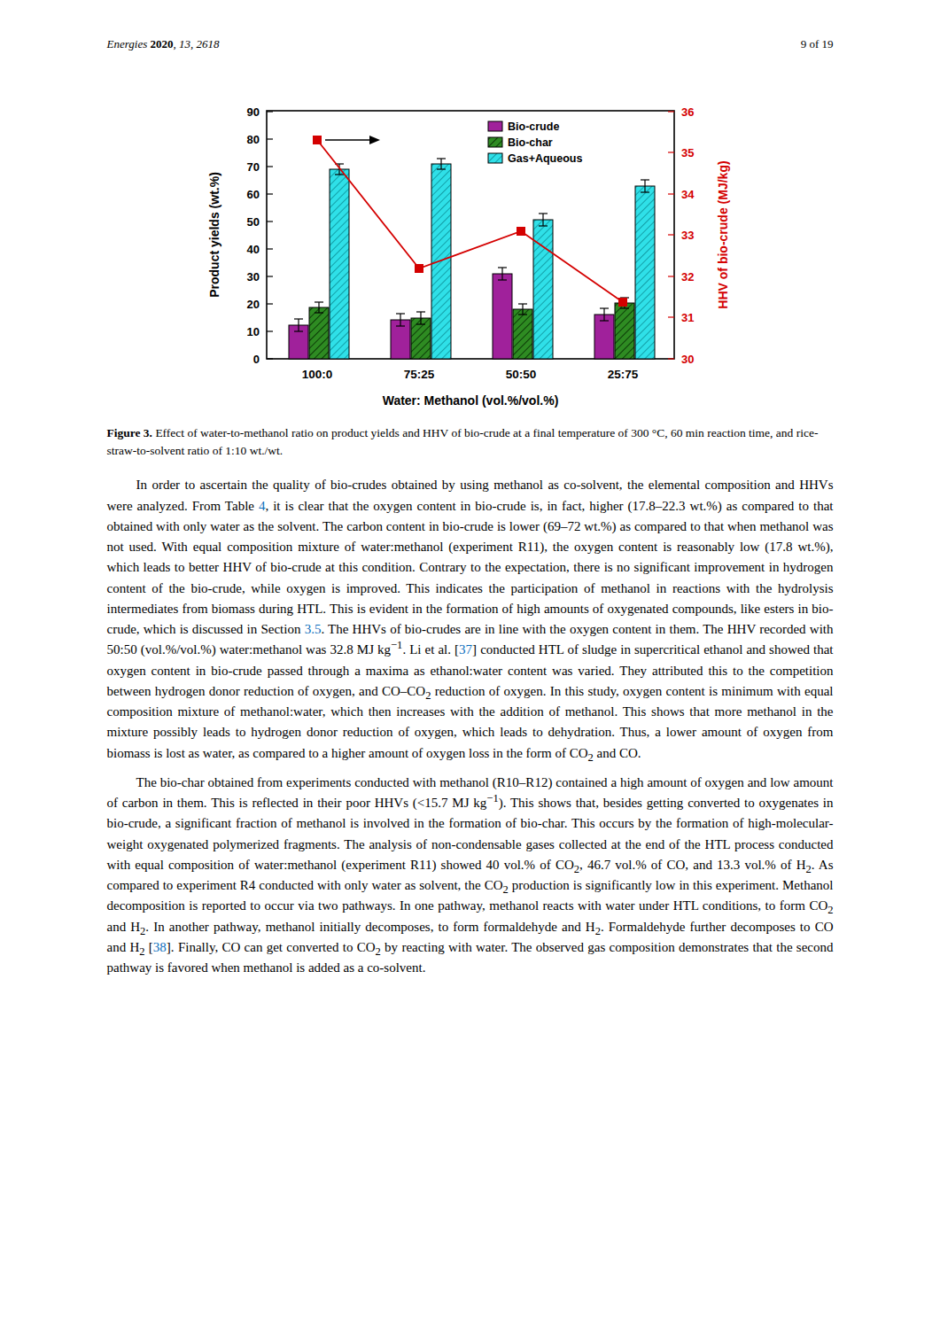Energies 2020, 13, 2618
9 of 19
0 10 20 30 40 50 60 70 80 90 30 31 32 33 34 35 36 Product yields (wt.%) HHV of bio-crude (MJ/kg) Water: Methanol (vol.%/vol.%) 100:0 75:25 50:50 25:75 Group 1: 100:0 bio-crude 12.3, bio-char 18.8, gas+aq 69 Group 2: 75:25 bio-crude 14.2, bio-char 14.7, gas+aq 71 Group 3: 50:50 bio-crude 31, bio-char 18, gas+aq 50.5 Group 4: 25:75 bio-crude 16.2, bio-char 20.5, gas+aq 63 Bio-crude Bio-char Gas+Aqueous
Figure 3. Effect of water-to-methanol ratio on product yields and HHV of bio-crude at a final temperature of 300 °C, 60 min reaction time, and rice-straw-to-solvent ratio of 1:10 wt./wt.
In order to ascertain the quality of bio-crudes obtained by using methanol as co-solvent, the elemental composition and HHVs were analyzed. From Table 4, it is clear that the oxygen content in bio-crude is, in fact, higher (17.8–22.3 wt.%) as compared to that obtained with only water as the solvent. The carbon content in bio-crude is lower (69–72 wt.%) as compared to that when methanol was not used. With equal composition mixture of water:methanol (experiment R11), the oxygen content is reasonably low (17.8 wt.%), which leads to better HHV of bio-crude at this condition. Contrary to the expectation, there is no significant improvement in hydrogen content of the bio-crude, while oxygen is improved. This indicates the participation of methanol in reactions with the hydrolysis intermediates from biomass during HTL. This is evident in the formation of high amounts of oxygenated compounds, like esters in bio-crude, which is discussed in Section 3.5. The HHVs of bio-crudes are in line with the oxygen content in them. The HHV recorded with 50:50 (vol.%/vol.%) water:methanol was 32.8 MJ kg−1. Li et al. [37] conducted HTL of sludge in supercritical ethanol and showed that oxygen content in bio-crude passed through a maxima as ethanol:water content was varied. They attributed this to the competition between hydrogen donor reduction of oxygen, and CO–CO2 reduction of oxygen. In this study, oxygen content is minimum with equal composition mixture of methanol:water, which then increases with the addition of methanol. This shows that more methanol in the mixture possibly leads to hydrogen donor reduction of oxygen, which leads to dehydration. Thus, a lower amount of oxygen from biomass is lost as water, as compared to a higher amount of oxygen loss in the form of CO2 and CO.
The bio-char obtained from experiments conducted with methanol (R10–R12) contained a high amount of oxygen and low amount of carbon in them. This is reflected in their poor HHVs (<15.7 MJ kg−1). This shows that, besides getting converted to oxygenates in bio-crude, a significant fraction of methanol is involved in the formation of bio-char. This occurs by the formation of high-molecular-weight oxygenated polymerized fragments. The analysis of non-condensable gases collected at the end of the HTL process conducted with equal composition of water:methanol (experiment R11) showed 40 vol.% of CO2, 46.7 vol.% of CO, and 13.3 vol.% of H2. As compared to experiment R4 conducted with only water as solvent, the CO2 production is significantly low in this experiment. Methanol decomposition is reported to occur via two pathways. In one pathway, methanol reacts with water under HTL conditions, to form CO2 and H2. In another pathway, methanol initially decomposes, to form formaldehyde and H2. Formaldehyde further decomposes to CO and H2 [38]. Finally, CO can get converted to CO2 by reacting with water. The observed gas composition demonstrates that the second pathway is favored when methanol is added as a co-solvent.